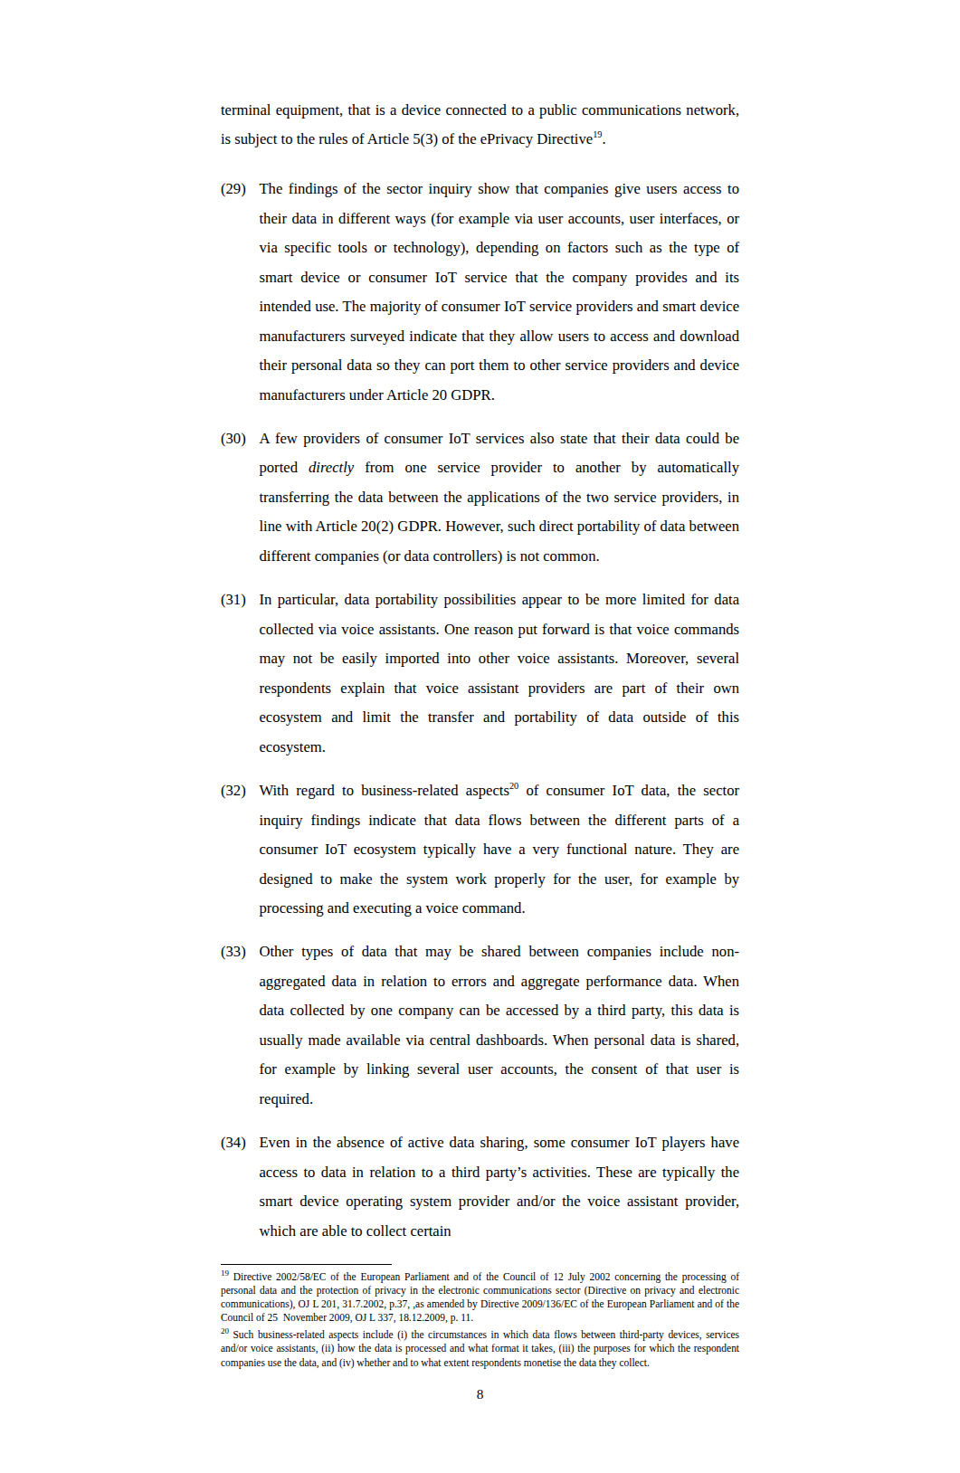terminal equipment, that is a device connected to a public communications network, is subject to the rules of Article 5(3) of the ePrivacy Directive19.
(29) The findings of the sector inquiry show that companies give users access to their data in different ways (for example via user accounts, user interfaces, or via specific tools or technology), depending on factors such as the type of smart device or consumer IoT service that the company provides and its intended use. The majority of consumer IoT service providers and smart device manufacturers surveyed indicate that they allow users to access and download their personal data so they can port them to other service providers and device manufacturers under Article 20 GDPR.
(30) A few providers of consumer IoT services also state that their data could be ported directly from one service provider to another by automatically transferring the data between the applications of the two service providers, in line with Article 20(2) GDPR. However, such direct portability of data between different companies (or data controllers) is not common.
(31) In particular, data portability possibilities appear to be more limited for data collected via voice assistants. One reason put forward is that voice commands may not be easily imported into other voice assistants. Moreover, several respondents explain that voice assistant providers are part of their own ecosystem and limit the transfer and portability of data outside of this ecosystem.
(32) With regard to business-related aspects20 of consumer IoT data, the sector inquiry findings indicate that data flows between the different parts of a consumer IoT ecosystem typically have a very functional nature. They are designed to make the system work properly for the user, for example by processing and executing a voice command.
(33) Other types of data that may be shared between companies include non-aggregated data in relation to errors and aggregate performance data. When data collected by one company can be accessed by a third party, this data is usually made available via central dashboards. When personal data is shared, for example by linking several user accounts, the consent of that user is required.
(34) Even in the absence of active data sharing, some consumer IoT players have access to data in relation to a third party’s activities. These are typically the smart device operating system provider and/or the voice assistant provider, which are able to collect certain
19 Directive 2002/58/EC of the European Parliament and of the Council of 12 July 2002 concerning the processing of personal data and the protection of privacy in the electronic communications sector (Directive on privacy and electronic communications), OJ L 201, 31.7.2002, p.37, ,as amended by Directive 2009/136/EC of the European Parliament and of the Council of 25 November 2009, OJ L 337, 18.12.2009, p. 11.
20 Such business-related aspects include (i) the circumstances in which data flows between third-party devices, services and/or voice assistants, (ii) how the data is processed and what format it takes, (iii) the purposes for which the respondent companies use the data, and (iv) whether and to what extent respondents monetise the data they collect.
8